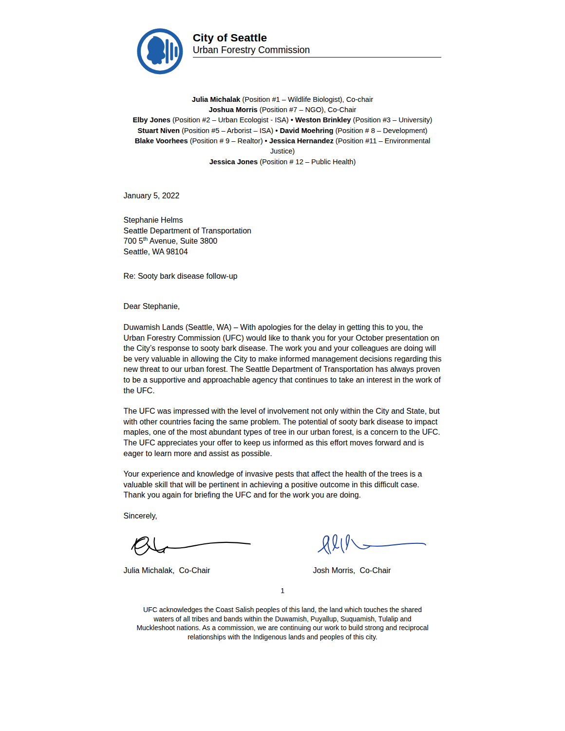City of Seattle
Urban Forestry Commission
Julia Michalak (Position #1 – Wildlife Biologist), Co-chair
Joshua Morris (Position #7 – NGO), Co-Chair
Elby Jones (Position #2 – Urban Ecologist - ISA) • Weston Brinkley (Position #3 – University)
Stuart Niven (Position #5 – Arborist – ISA) • David Moehring (Position # 8 – Development)
Blake Voorhees (Position # 9 – Realtor) • Jessica Hernandez (Position #11 – Environmental Justice)
Jessica Jones (Position # 12 – Public Health)
January 5, 2022
Stephanie Helms
Seattle Department of Transportation
700 5th Avenue, Suite 3800
Seattle, WA 98104
Re: Sooty bark disease follow-up
Dear Stephanie,
Duwamish Lands (Seattle, WA) – With apologies for the delay in getting this to you, the Urban Forestry Commission (UFC) would like to thank you for your October presentation on the City’s response to sooty bark disease. The work you and your colleagues are doing will be very valuable in allowing the City to make informed management decisions regarding this new threat to our urban forest. The Seattle Department of Transportation has always proven to be a supportive and approachable agency that continues to take an interest in the work of the UFC.
The UFC was impressed with the level of involvement not only within the City and State, but with other countries facing the same problem. The potential of sooty bark disease to impact maples, one of the most abundant types of tree in our urban forest, is a concern to the UFC. The UFC appreciates your offer to keep us informed as this effort moves forward and is eager to learn more and assist as possible.
Your experience and knowledge of invasive pests that affect the health of the trees is a valuable skill that will be pertinent in achieving a positive outcome in this difficult case. Thank you again for briefing the UFC and for the work you are doing.
Sincerely,
Julia Michalak, Co-Chair
Josh Morris, Co-Chair
1
UFC acknowledges the Coast Salish peoples of this land, the land which touches the shared waters of all tribes and bands within the Duwamish, Puyallup, Suquamish, Tulalip and Muckleshoot nations. As a commission, we are continuing our work to build strong and reciprocal relationships with the Indigenous lands and peoples of this city.